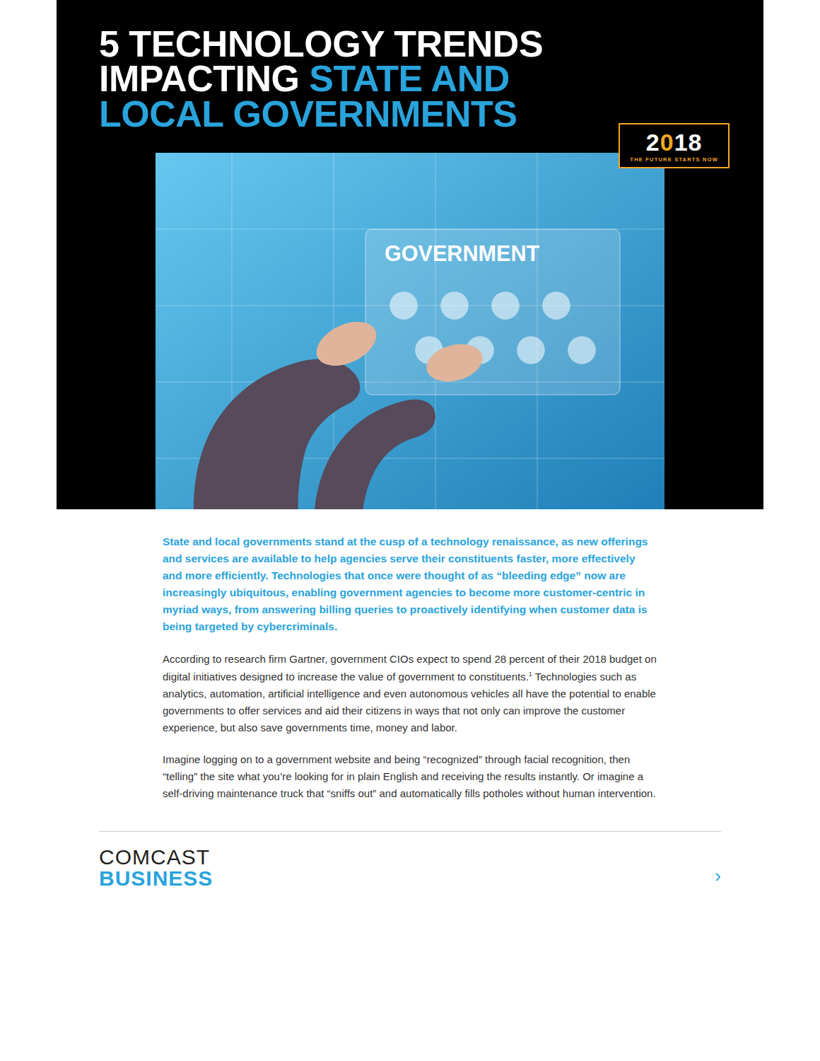5 Technology Trends
Impacting State and
Local Governments
2018 The Future Starts Now
State and local governments stand at the cusp of a technology renaissance, as new offerings and services are available to help agencies serve their constituents faster, more effectively and more efficiently. Technologies that once were thought of as “bleeding edge” now are increasingly ubiquitous, enabling government agencies to become more customer-centric in myriad ways, from answering billing queries to proactively identifying when customer data is being targeted by cybercriminals.
According to research firm Gartner, government CIOs expect to spend 28 percent of their 2018 budget on digital initiatives designed to increase the value of government to constituents.1 Technologies such as analytics, automation, artificial intelligence and even autonomous vehicles all have the potential to enable governments to offer services and aid their citizens in ways that not only can improve the customer experience, but also save governments time, money and labor.
Imagine logging on to a government website and being “recognized” through facial recognition, then “telling” the site what you’re looking for in plain English and receiving the results instantly. Or imagine a self-driving maintenance truck that “sniffs out” and automatically fills potholes without human intervention.
COMCAST BUSINESS
›